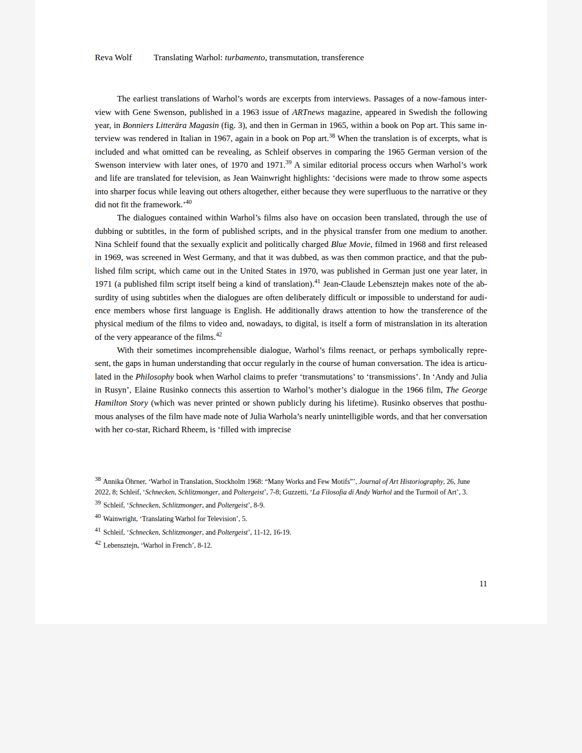Reva Wolf Translating Warhol: turbamento, transmutation, transference
The earliest translations of Warhol’s words are excerpts from interviews. Passages of a now-famous interview with Gene Swenson, published in a 1963 issue of ARTnews magazine, appeared in Swedish the following year, in Bonniers Litterära Magasin (fig. 3), and then in German in 1965, within a book on Pop art. This same interview was rendered in Italian in 1967, again in a book on Pop art.38 When the translation is of excerpts, what is included and what omitted can be revealing, as Schleif observes in comparing the 1965 German version of the Swenson interview with later ones, of 1970 and 1971.39 A similar editorial process occurs when Warhol’s work and life are translated for television, as Jean Wainwright highlights: ‘decisions were made to throw some aspects into sharper focus while leaving out others altogether, either because they were superfluous to the narrative or they did not fit the framework.’40
The dialogues contained within Warhol’s films also have on occasion been translated, through the use of dubbing or subtitles, in the form of published scripts, and in the physical transfer from one medium to another. Nina Schleif found that the sexually explicit and politically charged Blue Movie, filmed in 1968 and first released in 1969, was screened in West Germany, and that it was dubbed, as was then common practice, and that the published film script, which came out in the United States in 1970, was published in German just one year later, in 1971 (a published film script itself being a kind of translation).41 Jean-Claude Lebensztejn makes note of the absurdity of using subtitles when the dialogues are often deliberately difficult or impossible to understand for audience members whose first language is English. He additionally draws attention to how the transference of the physical medium of the films to video and, nowadays, to digital, is itself a form of mistranslation in its alteration of the very appearance of the films.42
With their sometimes incomprehensible dialogue, Warhol’s films reenact, or perhaps symbolically represent, the gaps in human understanding that occur regularly in the course of human conversation. The idea is articulated in the Philosophy book when Warhol claims to prefer ‘transmutations’ to ‘transmissions’. In ‘Andy and Julia in Rusyn’, Elaine Rusinko connects this assertion to Warhol’s mother’s dialogue in the 1966 film, The George Hamilton Story (which was never printed or shown publicly during his lifetime). Rusinko observes that posthumous analyses of the film have made note of Julia Warhola’s nearly unintelligible words, and that her conversation with her co-star, Richard Rheem, is ‘filled with imprecise
38 Annika Öhrner, ‘Warhol in Translation, Stockholm 1968: “Many Works and Few Motifs”’, Journal of Art Historiography, 26, June 2022, 8; Schleif, ‘Schnecken, Schlitzmonger, and Poltergeist’, 7-8; Guzzetti, ‘La Filosofia di Andy Warhol and the Turmoil of Art’, 3.
39 Schleif, ‘Schnecken, Schlitzmonger, and Poltergeist’, 8-9.
40 Wainwright, ‘Translating Warhol for Television’, 5.
41 Schleif, ‘Schnecken, Schlitzmonger, and Poltergeist’, 11-12, 16-19.
42 Lebensztejn, ‘Warhol in French’, 8-12.
11